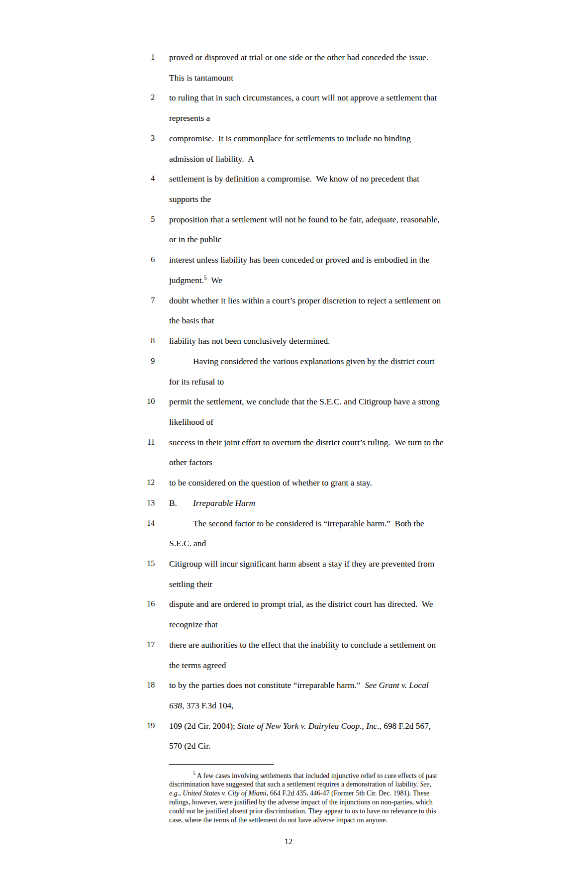proved or disproved at trial or one side or the other had conceded the issue. This is tantamount
to ruling that in such circumstances, a court will not approve a settlement that represents a
compromise. It is commonplace for settlements to include no binding admission of liability. A
settlement is by definition a compromise. We know of no precedent that supports the
proposition that a settlement will not be found to be fair, adequate, reasonable, or in the public
interest unless liability has been conceded or proved and is embodied in the judgment.5 We
doubt whether it lies within a court’s proper discretion to reject a settlement on the basis that
liability has not been conclusively determined.
Having considered the various explanations given by the district court for its refusal to
permit the settlement, we conclude that the S.E.C. and Citigroup have a strong likelihood of
success in their joint effort to overturn the district court’s ruling. We turn to the other factors
to be considered on the question of whether to grant a stay.
B. Irreparable Harm
The second factor to be considered is “irreparable harm.” Both the S.E.C. and
Citigroup will incur significant harm absent a stay if they are prevented from settling their
dispute and are ordered to prompt trial, as the district court has directed. We recognize that
there are authorities to the effect that the inability to conclude a settlement on the terms agreed
to by the parties does not constitute “irreparable harm.” See Grant v. Local 638, 373 F.3d 104,
109 (2d Cir. 2004); State of New York v. Dairylea Coop., Inc., 698 F.2d 567, 570 (2d Cir.
5 A few cases involving settlements that included injunctive relief to cure effects of past discrimination have suggested that such a settlement requires a demonstration of liability. See, e.g., United States v. City of Miami, 664 F.2d 435, 446-47 (Former 5th Cir. Dec. 1981). These rulings, however, were justified by the adverse impact of the injunctions on non-parties, which could not be justified absent prior discrimination. They appear to us to have no relevance to this case, where the terms of the settlement do not have adverse impact on anyone.
12